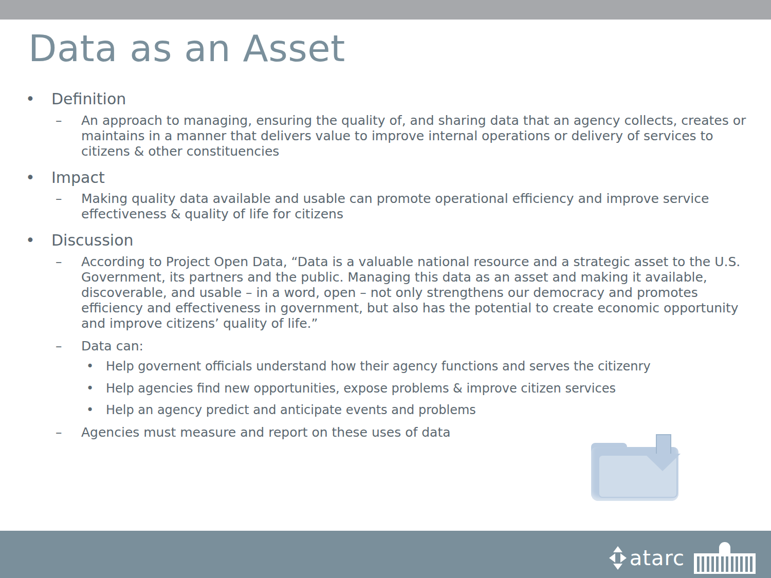Data as an Asset
•Definition
–An approach to managing, ensuring the quality of, and sharing data that an agency collects, creates or maintains in a manner that delivers value to improve internal operations or delivery of services to citizens & other constituencies
•Impact
–Making quality data available and usable can promote operational efficiency and improve service effectiveness & quality of life for citizens
•Discussion
–According to Project Open Data, “Data is a valuable national resource and a strategic asset to the U.S. Government, its partners and the public. Managing this data as an asset and making it available, discoverable, and usable – in a word, open – not only strengthens our democracy and promotes efficiency and effectiveness in government, but also has the potential to create economic opportunity and improve citizens’ quality of life.”
–Data can:
•Help governent officials understand how their agency functions and serves the citizenry
•Help agencies find new opportunities, expose problems & improve citizen services
•Help an agency predict and anticipate events and problems
–Agencies must measure and report on these uses of data
atarc